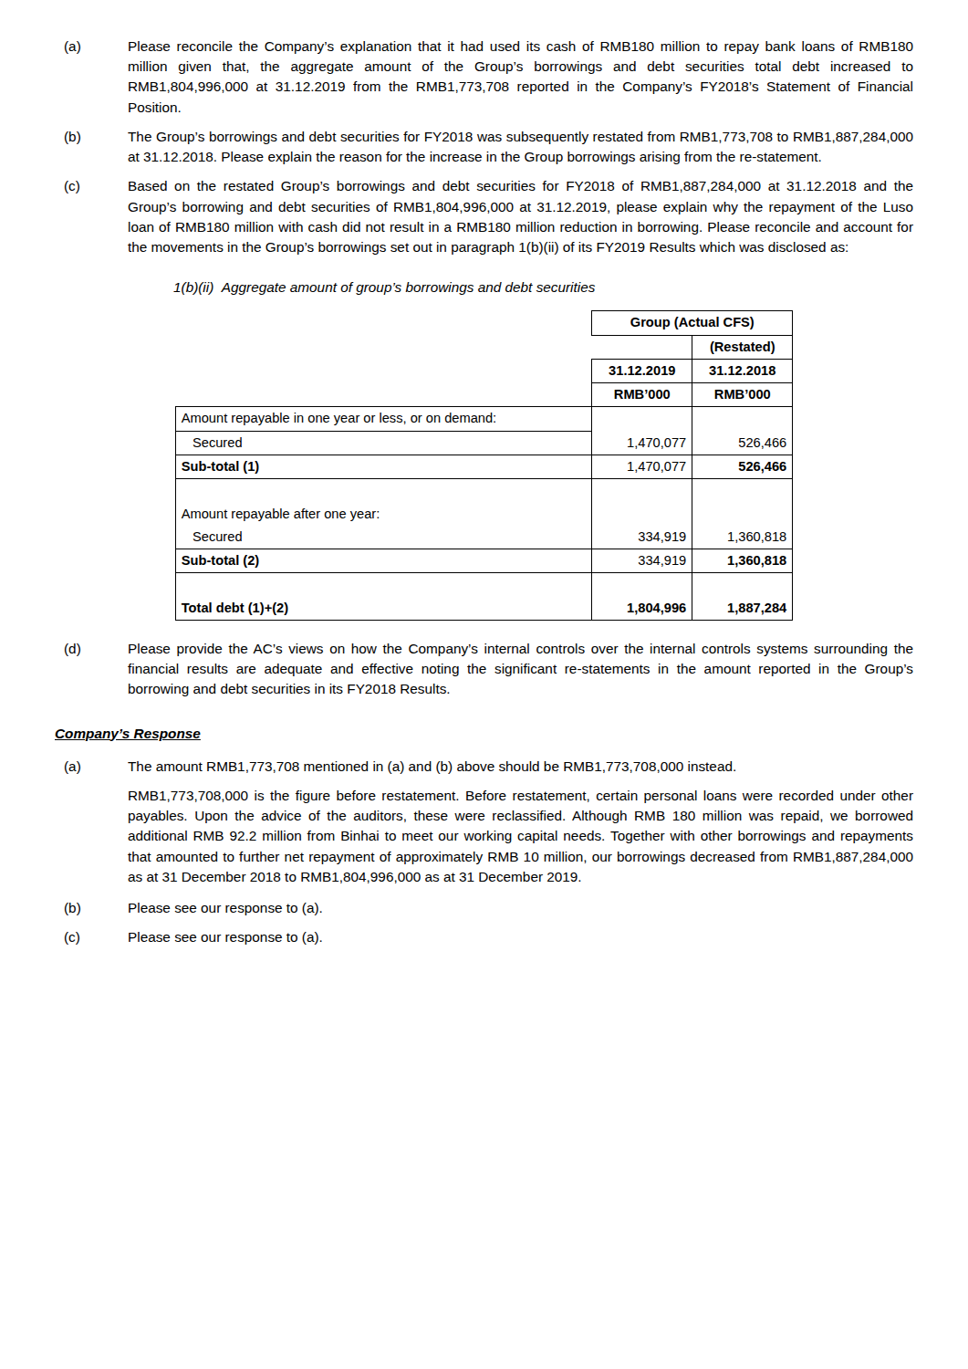(a)
Please reconcile the Company’s explanation that it had used its cash of RMB180 million to repay bank loans of RMB180 million given that, the aggregate amount of the Group’s borrowings and debt securities total debt increased to RMB1,804,996,000 at 31.12.2019 from the RMB1,773,708 reported in the Company’s FY2018’s Statement of Financial Position.
(b)
The Group’s borrowings and debt securities for FY2018 was subsequently restated from RMB1,773,708 to RMB1,887,284,000 at 31.12.2018. Please explain the reason for the increase in the Group borrowings arising from the re-statement.
(c)
Based on the restated Group’s borrowings and debt securities for FY2018 of RMB1,887,284,000 at 31.12.2018 and the Group’s borrowing and debt securities of RMB1,804,996,000 at 31.12.2019, please explain why the repayment of the Luso loan of RMB180 million with cash did not result in a RMB180 million reduction in borrowing. Please reconcile and account for the movements in the Group’s borrowings set out in paragraph 1(b)(ii) of its FY2019 Results which was disclosed as:
1(b)(ii) Aggregate amount of group’s borrowings and debt securities
| | Group (Actual CFS) |
| | | (Restated) |
| | 31.12.2019 | 31.12.2018 |
| | RMB’000 | RMB’000 |
| Amount repayable in one year or less, or on demand: | | |
| Secured | 1,470,077 | 526,466 |
| Sub-total (1) | 1,470,077 | 526,466 |
| Amount repayable after one year: | | |
| Secured | 334,919 | 1,360,818 |
| Sub-total (2) | 334,919 | 1,360,818 |
| Total debt (1)+(2) | 1,804,996 | 1,887,284 |
(d)
Please provide the AC’s views on how the Company’s internal controls over the internal controls systems surrounding the financial results are adequate and effective noting the significant re-statements in the amount reported in the Group’s borrowing and debt securities in its FY2018 Results.
Company’s Response
(a)
The amount RMB1,773,708 mentioned in (a) and (b) above should be RMB1,773,708,000 instead.
RMB1,773,708,000 is the figure before restatement. Before restatement, certain personal loans were recorded under other payables. Upon the advice of the auditors, these were reclassified. Although RMB 180 million was repaid, we borrowed additional RMB 92.2 million from Binhai to meet our working capital needs. Together with other borrowings and repayments that amounted to further net repayment of approximately RMB 10 million, our borrowings decreased from RMB1,887,284,000 as at 31 December 2018 to RMB1,804,996,000 as at 31 December 2019.
(b)
Please see our response to (a).
(c)
Please see our response to (a).